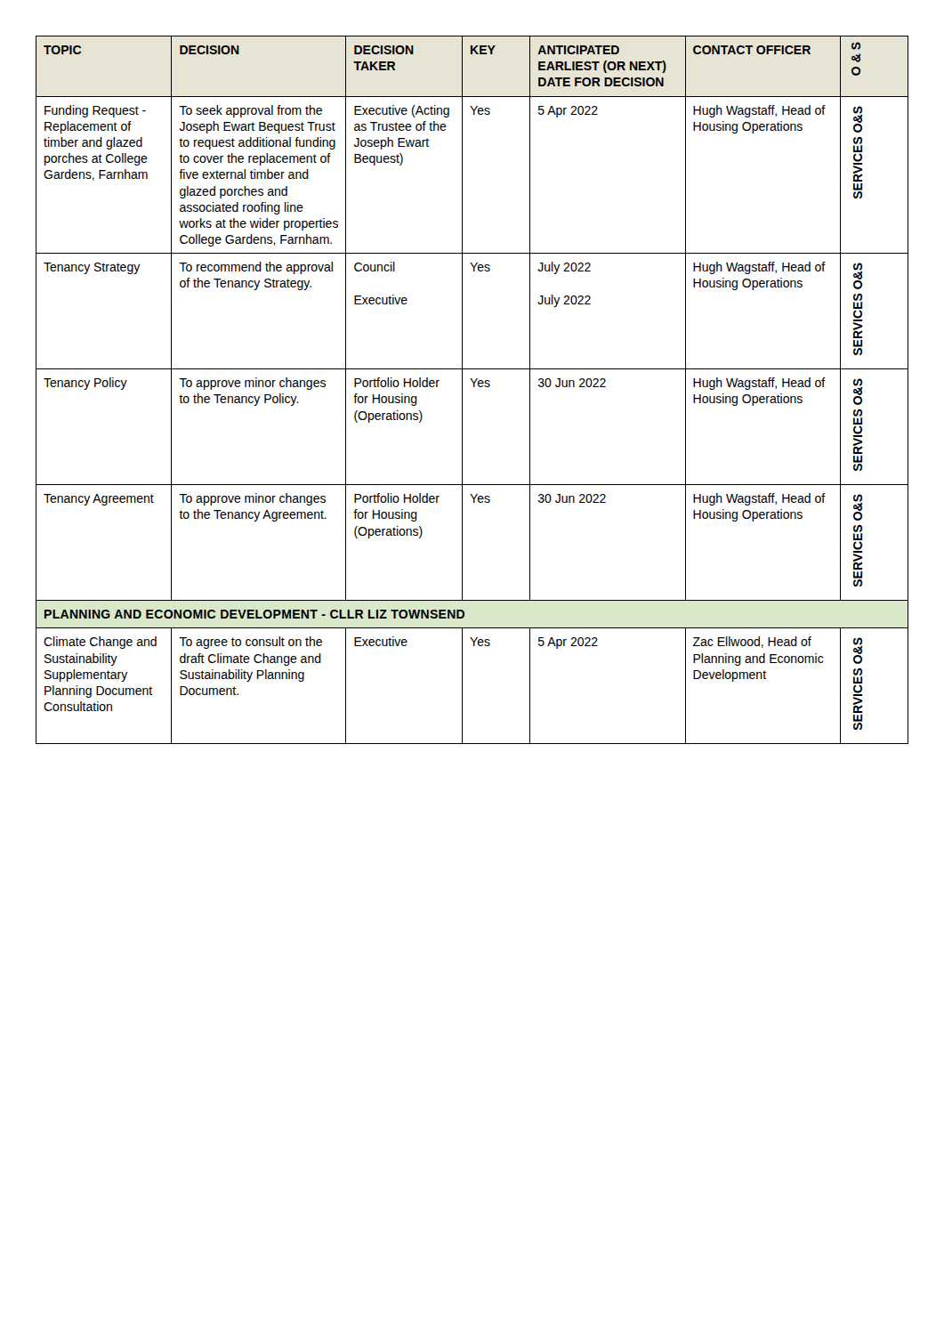| TOPIC | DECISION | DECISION TAKER | KEY | ANTICIPATED EARLIEST (OR NEXT) DATE FOR DECISION | CONTACT OFFICER | O & S |
| --- | --- | --- | --- | --- | --- | --- |
| Funding Request - Replacement of timber and glazed porches at College Gardens, Farnham | To seek approval from the Joseph Ewart Bequest Trust to request additional funding to cover the replacement of five external timber and glazed porches and associated roofing line works at the wider properties College Gardens, Farnham. | Executive (Acting as Trustee of the Joseph Ewart Bequest) | Yes | 5 Apr 2022 | Hugh Wagstaff, Head of Housing Operations | SERVICES O&S |
| Tenancy Strategy | To recommend the approval of the Tenancy Strategy. | Council Executive | Yes | July 2022 July 2022 | Hugh Wagstaff, Head of Housing Operations | SERVICES O&S |
| Tenancy Policy | To approve minor changes to the Tenancy Policy. | Portfolio Holder for Housing (Operations) | Yes | 30 Jun 2022 | Hugh Wagstaff, Head of Housing Operations | SERVICES O&S |
| Tenancy Agreement | To approve minor changes to the Tenancy Agreement. | Portfolio Holder for Housing (Operations) | Yes | 30 Jun 2022 | Hugh Wagstaff, Head of Housing Operations | SERVICES O&S |
| PLANNING AND ECONOMIC DEVELOPMENT - CLLR LIZ TOWNSEND |
| Climate Change and Sustainability Supplementary Planning Document Consultation | To agree to consult on the draft Climate Change and Sustainability Planning Document. | Executive | Yes | 5 Apr 2022 | Zac Ellwood, Head of Planning and Economic Development | SERVICES O&S |